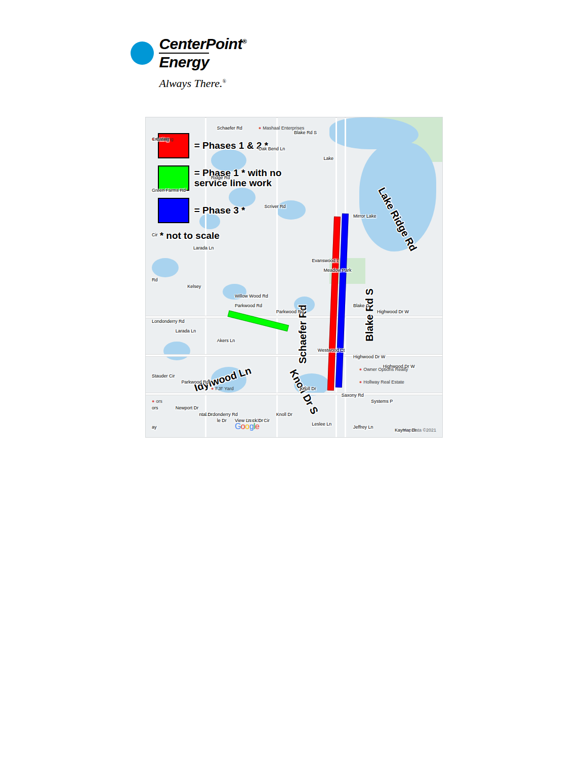CenterPoint®
Energy
Always There.®
= Phases 1 & 2 *
= Phase 1 * with no
service line work
= Phase 3 *
* not to scale
Lake Ridge Rd Blake Rd S Schaefer Rd Idylwood Ln Knoll Dr S Schaefer Rd Creating Oak Bend Ln Blake Rd S Lake Ridge Rd Green Farms Rd Scriver Rd Mirror Lake Cir Larada Ln Evanswood L Meadow Park Rd Kelsey Willow Wood Rd Blake C Highwood Dr W Londonderry Rd Larada Ln Akers Ln Westwood Ct Highwood Dr W Highwood Dr W Stauder Cir Parkwood Rd Knoll Dr Saxony Rd Systems P ors Londonderry Rd Stauder Cir Leslee Ln Jeffrey Ln Kaymar Dr Parkwood Rd Parkwood Rd Knoll Dr View Ln Newport Dr ntal Dr le Dr ck Dr ay Mashaal Enterprises Creating Owner Options Realty Hollway Real Estate FJF Yard ors
Google
Map data ©2021